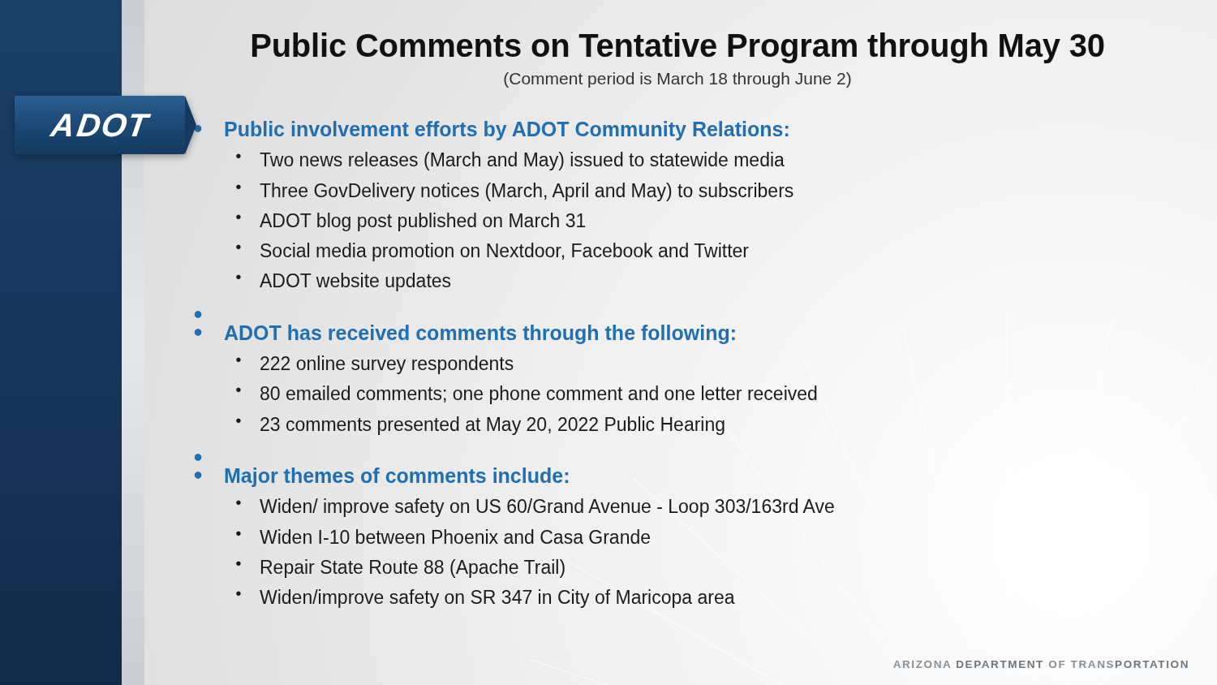ADOT
Public Comments on Tentative Program through May 30
(Comment period is March 18 through June 2)
Public involvement efforts by ADOT Community Relations:
Two news releases (March and May) issued to statewide media
Three GovDelivery notices (March, April and May) to subscribers
ADOT blog post published on March 31
Social media promotion on Nextdoor, Facebook and Twitter
ADOT website updates
ADOT has received comments through the following:
222 online survey respondents
80 emailed comments; one phone comment and one letter received
23 comments presented at May 20, 2022 Public Hearing
Major themes of comments include:
Widen/ improve safety on US 60/Grand Avenue - Loop 303/163rd Ave
Widen I-10 between Phoenix and Casa Grande
Repair State Route 88 (Apache Trail)
Widen/improve safety on SR 347 in City of Maricopa area
ARIZONA DEPARTMENT OF TRANSPORTATION